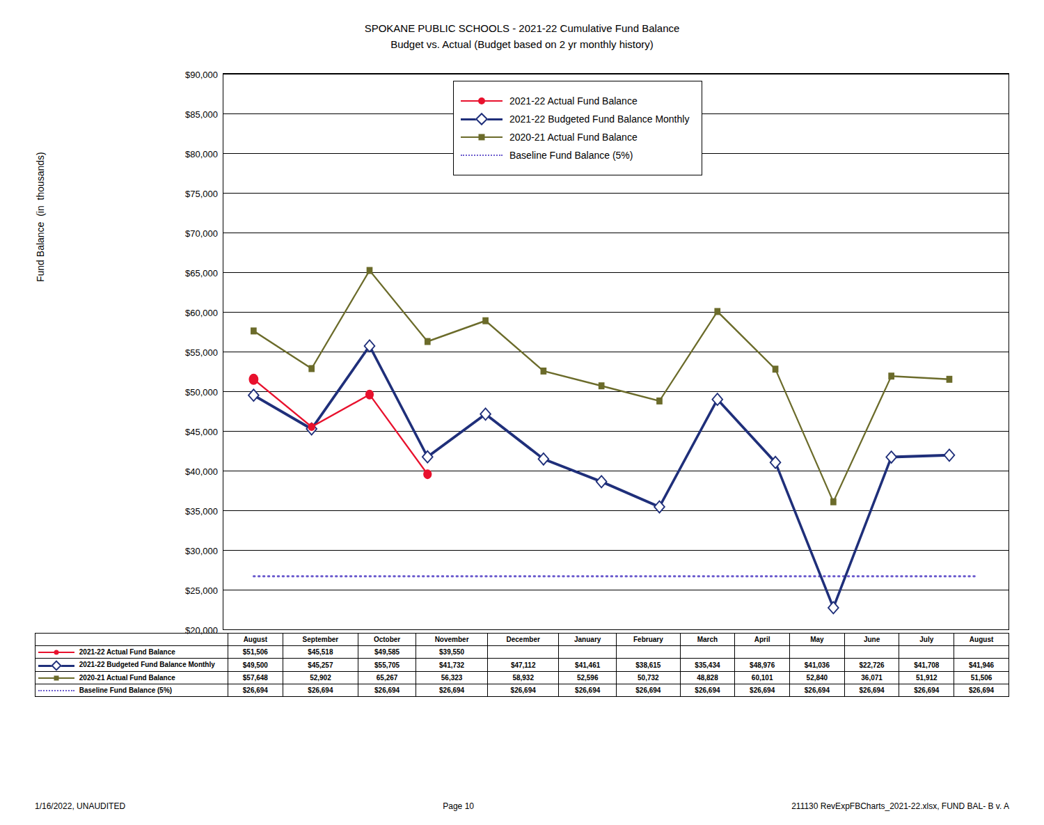SPOKANE PUBLIC SCHOOLS - 2021-22 Cumulative Fund Balance
Budget vs. Actual (Budget based on 2 yr monthly history)
Fund Balance (in thousands)
$90,000
$85,000
$80,000
$75,000
$70,000
$65,000
$60,000
$55,000
$50,000
$45,000
$40,000
$35,000
$30,000
$25,000
$20,000
2021-22 Actual Fund Balance
2021-22 Budgeted Fund Balance Monthly
2020-21 Actual Fund Balance
Baseline Fund Balance (5%)
| | August | September | October | November | December | January | February | March | April | May | June | July | August |
| --- | --- | --- | --- | --- | --- | --- | --- | --- | --- | --- | --- | --- | --- |
| 2021-22 Actual Fund Balance | $51,506 | $45,518 | $49,585 | $39,550 | | | | | | | | | |
| 2021-22 Budgeted Fund Balance Monthly | $49,500 | $45,257 | $55,705 | $41,732 | $47,112 | $41,461 | $38,615 | $35,434 | $48,976 | $41,036 | $22,726 | $41,708 | $41,946 |
| 2020-21 Actual Fund Balance | $57,648 | 52,902 | 65,267 | 56,323 | 58,932 | 52,596 | 50,732 | 48,828 | 60,101 | 52,840 | 36,071 | 51,912 | 51,506 |
| Baseline Fund Balance (5%) | $26,694 | $26,694 | $26,694 | $26,694 | $26,694 | $26,694 | $26,694 | $26,694 | $26,694 | $26,694 | $26,694 | $26,694 | $26,694 |
1/16/2022, UNAUDITED
Page 10
211130 RevExpFBCharts_2021-22.xlsx, FUND BAL- B v. A